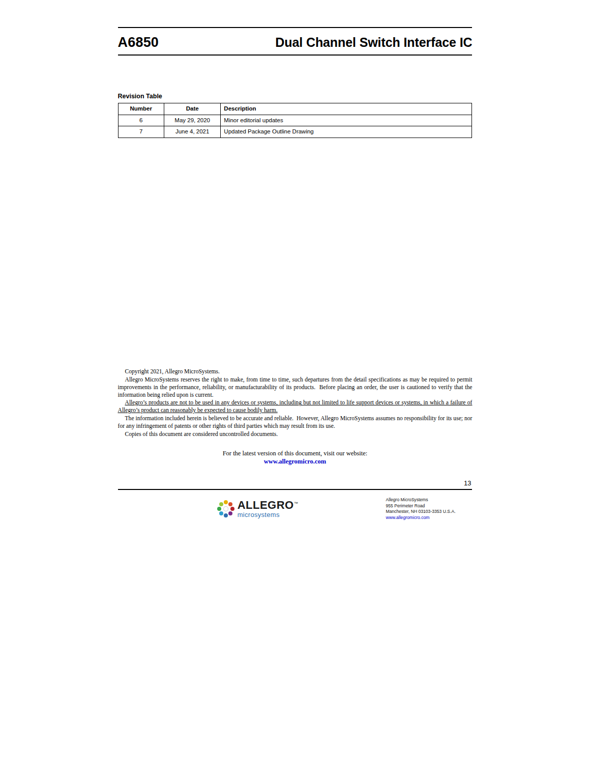A6850
Dual Channel Switch Interface IC
Revision Table
| Number | Date | Description |
| --- | --- | --- |
| 6 | May 29, 2020 | Minor editorial updates |
| 7 | June 4, 2021 | Updated Package Outline Drawing |
Copyright 2021, Allegro MicroSystems.
Allegro MicroSystems reserves the right to make, from time to time, such departures from the detail specifications as may be required to permit improvements in the performance, reliability, or manufacturability of its products. Before placing an order, the user is cautioned to verify that the information being relied upon is current.
Allegro’s products are not to be used in any devices or systems, including but not limited to life support devices or systems, in which a failure of Allegro’s product can reasonably be expected to cause bodily harm.
The information included herein is believed to be accurate and reliable. However, Allegro MicroSystems assumes no responsibility for its use; nor for any infringement of patents or other rights of third parties which may result from its use.
Copies of this document are considered uncontrolled documents.
For the latest version of this document, visit our website:
www.allegromicro.com
13
ALLEGRO™
microsystems
Allegro MicroSystems
955 Perimeter Road
Manchester, NH 03103-3353 U.S.A.
www.allegromicro.com